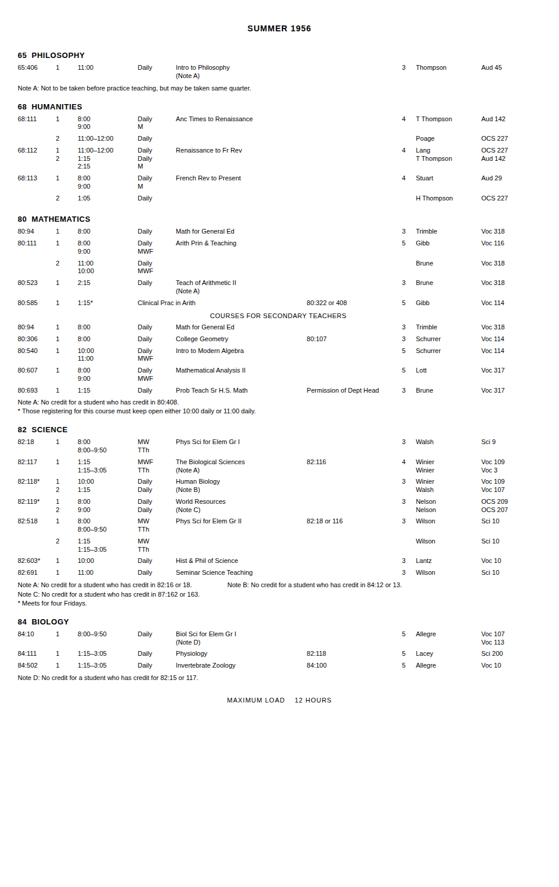SUMMER 1956
65 PHILOSOPHY
| 65:406 | 1 | 11:00 | Daily | Intro to Philosophy (Note A) | | 3 | Thompson | Aud 45 |
Note A: Not to be taken before practice teaching, but may be taken same quarter.
68 HUMANITIES
| 68:111 | 1 | 8:00 9:00 | Daily M | Anc Times to Renaissance | | 4 | T Thompson | Aud 142 |
| | 2 | 11:00–12:00 | Daily | | | | Poage | OCS 227 |
| 68:112 | 1 2 | 11:00–12:00 1:15 2:15 | Daily Daily M | Renaissance to Fr Rev | | 4 | Lang T Thompson | OCS 227 Aud 142 |
| 68:113 | 1 | 8:00 9:00 | Daily M | French Rev to Present | | 4 | Stuart | Aud 29 |
| | 2 | 1:05 | Daily | | | | H Thompson | OCS 227 |
80 MATHEMATICS
| 80:94 | 1 | 8:00 | Daily | Math for General Ed | | 3 | Trimble | Voc 318 |
| 80:111 | 1 | 8:00 9:00 | Daily MWF | Arith Prin & Teaching | | 5 | Gibb | Voc 116 |
| | 2 | 11:00 10:00 | Daily MWF | | | | Brune | Voc 318 |
| 80:523 | 1 | 2:15 | Daily | Teach of Arithmetic II (Note A) | | 3 | Brune | Voc 318 |
| 80:585 | 1 | 1:15* | Clinical Prac in Arith | 80:322 or 408 | 5 | Gibb | Voc 114 |
| COURSES FOR SECONDARY TEACHERS |
| 80:94 | 1 | 8:00 | Daily | Math for General Ed | | 3 | Trimble | Voc 318 |
| 80:306 | 1 | 8:00 | Daily | College Geometry | 80:107 | 3 | Schurrer | Voc 114 |
| 80:540 | 1 | 10:00 11:00 | Daily MWF | Intro to Modern Algebra | | 5 | Schurrer | Voc 114 |
| 80:607 | 1 | 8:00 9:00 | Daily MWF | Mathematical Analysis II | | 5 | Lott | Voc 317 |
| 80:693 | 1 | 1:15 | Daily | Prob Teach Sr H.S. Math | Permission of Dept Head | 3 | Brune | Voc 317 |
Note A: No credit for a student who has credit in 80:408.
* Those registering for this course must keep open either 10:00 daily or 11:00 daily.
82 SCIENCE
| 82:18 | 1 | 8:00 8:00–9:50 | MW TTh | Phys Sci for Elem Gr I | | 3 | Walsh | Sci 9 |
| 82:117 | 1 | 1:15 1:15–3:05 | MWF TTh | The Biological Sciences (Note A) | 82:116 | 4 | Winier Winier | Voc 109 Voc 3 |
| 82:118* | 1 2 | 10:00 1:15 | Daily Daily | Human Biology (Note B) | | 3 | Winier Walsh | Voc 109 Voc 107 |
| 82:119* | 1 2 | 8:00 9:00 | Daily Daily | World Resources (Note C) | | 3 | Nelson Nelson | OCS 209 OCS 207 |
| 82:518 | 1 | 8:00 8:00–9:50 | MW TTh | Phys Sci for Elem Gr II | 82:18 or 116 | 3 | Wilson | Sci 10 |
| | 2 | 1:15 1:15–3:05 | MW TTh | | | | Wilson | Sci 10 |
| 82:603* | 1 | 10:00 | Daily | Hist & Phil of Science | | 3 | Lantz | Voc 10 |
| 82:691 | 1 | 11:00 | Daily | Seminar Science Teaching | | 3 | Wilson | Sci 10 |
Note A: No credit for a student who has credit in 82:16 or 18. Note B: No credit for a student who has credit in 84:12 or 13.
Note C: No credit for a student who has credit in 87:162 or 163.
* Meets for four Fridays.
84 BIOLOGY
| 84:10 | 1 | 8:00–9:50 | Daily | Biol Sci for Elem Gr I (Note D) | | 5 | Allegre | Voc 107 Voc 113 |
| 84:111 | 1 | 1:15–3:05 | Daily | Physiology | 82:118 | 5 | Lacey | Sci 200 |
| 84:502 | 1 | 1:15–3:05 | Daily | Invertebrate Zoology | 84:100 | 5 | Allegre | Voc 10 |
Note D: No credit for a student who has credit for 82:15 or 117.
MAXIMUM LOAD 12 HOURS